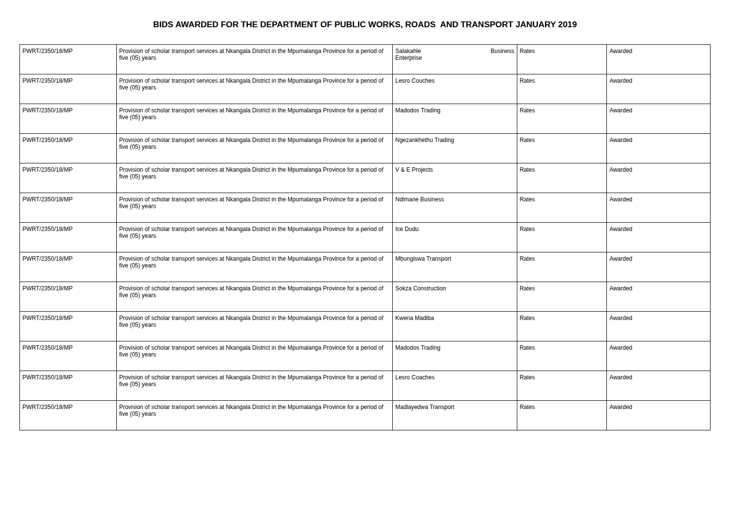BIDS AWARDED FOR THE DEPARTMENT OF PUBLIC WORKS, ROADS AND TRANSPORT JANUARY 2019
| PWRT/2350/18/MP | Provision of scholar transport services at Nkangala District in the Mpumalanga Province for a period of five (05) years | Salakahle Business Enterprise | Rates | Awarded |
| PWRT/2350/18/MP | Provision of scholar transport services at Nkangala District in the Mpumalanga Province for a period of five (05) years | Lesro Couches | Rates | Awarded |
| PWRT/2350/18/MP | Provision of scholar transport services at Nkangala District in the Mpumalanga Province for a period of five (05) years | Madodos Trading | Rates | Awarded |
| PWRT/2350/18/MP | Provision of scholar transport services at Nkangala District in the Mpumalanga Province for a period of five (05) years | Ngezankhethu Trading | Rates | Awarded |
| PWRT/2350/18/MP | Provision of scholar transport services at Nkangala District in the Mpumalanga Province for a period of five (05) years | V & E Projects | Rates | Awarded |
| PWRT/2350/18/MP | Provision of scholar transport services at Nkangala District in the Mpumalanga Province for a period of five (05) years | Ndimane Business | Rates | Awarded |
| PWRT/2350/18/MP | Provision of scholar transport services at Nkangala District in the Mpumalanga Province for a period of five (05) years | Ice Dudu | Rates | Awarded |
| PWRT/2350/18/MP | Provision of scholar transport services at Nkangala District in the Mpumalanga Province for a period of five (05) years | Mbungiswa Transport | Rates | Awarded |
| PWRT/2350/18/MP | Provision of scholar transport services at Nkangala District in the Mpumalanga Province for a period of five (05) years | Sokza Construction | Rates | Awarded |
| PWRT/2350/18/MP | Provision of scholar transport services at Nkangala District in the Mpumalanga Province for a period of five (05) years | Kwena Madiba | Rates | Awarded |
| PWRT/2350/18/MP | Provision of scholar transport services at Nkangala District in the Mpumalanga Province for a period of five (05) years | Madodos Trading | Rates | Awarded |
| PWRT/2350/18/MP | Provision of scholar transport services at Nkangala District in the Mpumalanga Province for a period of five (05) years | Lesro Coaches | Rates | Awarded |
| PWRT/2350/18/MP | Provision of scholar transport services at Nkangala District in the Mpumalanga Province for a period of five (05) years | Madlayedwa Transport | Rates | Awarded |